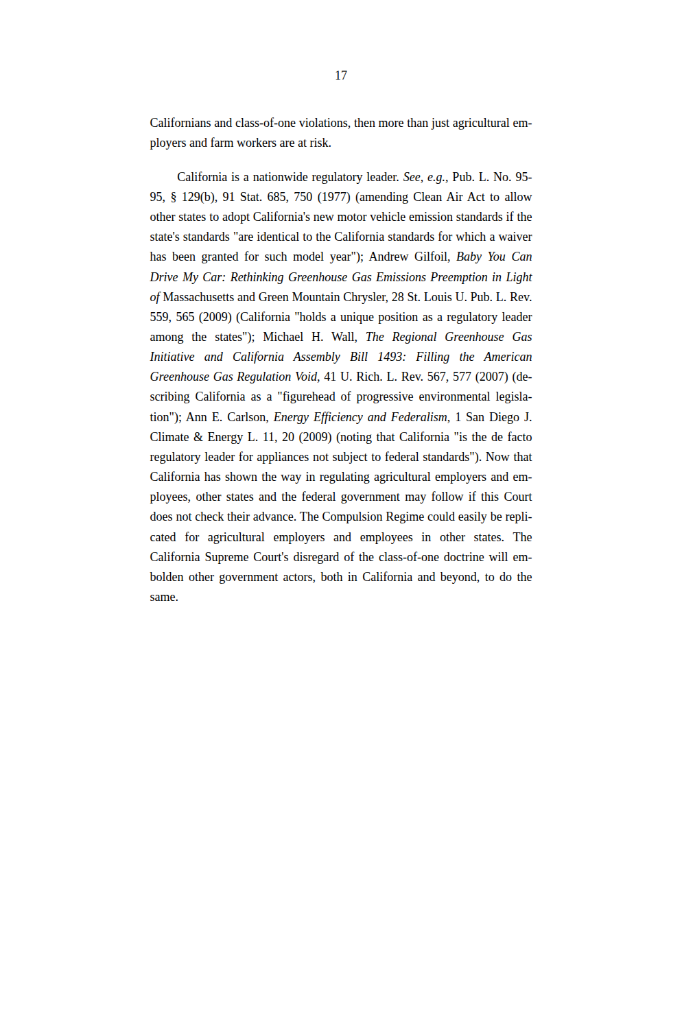17
Californians and class-of-one violations, then more than just agricultural employers and farm workers are at risk.
California is a nationwide regulatory leader. See, e.g., Pub. L. No. 95-95, § 129(b), 91 Stat. 685, 750 (1977) (amending Clean Air Act to allow other states to adopt California's new motor vehicle emission standards if the state's standards "are identical to the California standards for which a waiver has been granted for such model year"); Andrew Gilfoil, Baby You Can Drive My Car: Rethinking Greenhouse Gas Emissions Preemption in Light of Massachusetts and Green Mountain Chrysler, 28 St. Louis U. Pub. L. Rev. 559, 565 (2009) (California "holds a unique position as a regulatory leader among the states"); Michael H. Wall, The Regional Greenhouse Gas Initiative and California Assembly Bill 1493: Filling the American Greenhouse Gas Regulation Void, 41 U. Rich. L. Rev. 567, 577 (2007) (describing California as a "figurehead of progressive environmental legislation"); Ann E. Carlson, Energy Efficiency and Federalism, 1 San Diego J. Climate & Energy L. 11, 20 (2009) (noting that California "is the de facto regulatory leader for appliances not subject to federal standards"). Now that California has shown the way in regulating agricultural employers and employees, other states and the federal government may follow if this Court does not check their advance. The Compulsion Regime could easily be replicated for agricultural employers and employees in other states. The California Supreme Court's disregard of the class-of-one doctrine will embolden other government actors, both in California and beyond, to do the same.